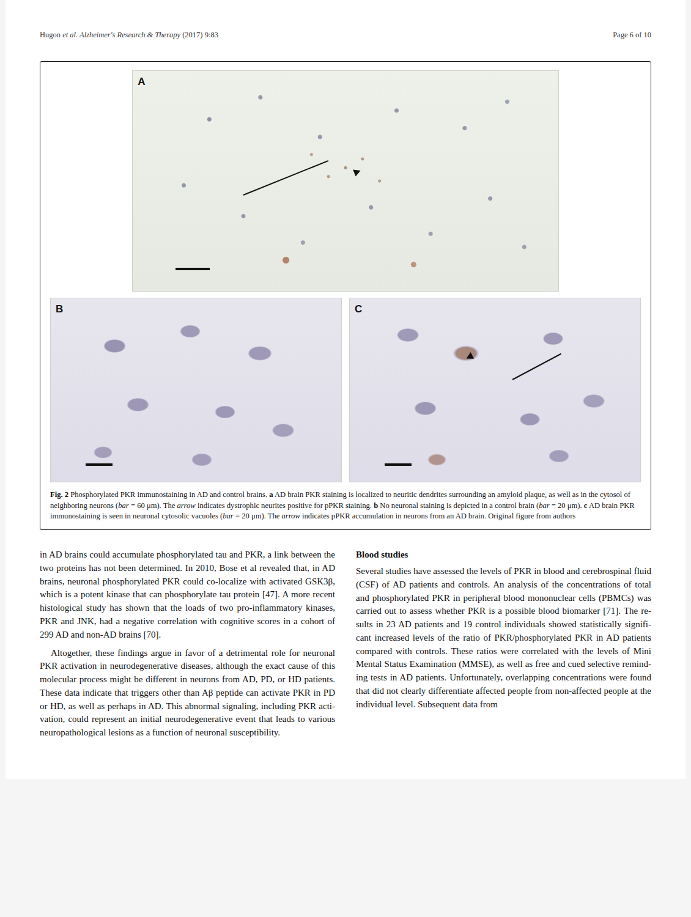Hugon et al. Alzheimer's Research & Therapy (2017) 9:83
Page 6 of 10
A
B
C
Fig. 2 Phosphorylated PKR immunostaining in AD and control brains. a AD brain PKR staining is localized to neuritic dendrites surrounding an amyloid plaque, as well as in the cytosol of neighboring neurons (bar = 60 μm). The arrow indicates dystrophic neurites positive for pPKR staining. b No neuronal staining is depicted in a control brain (bar = 20 μm). c AD brain PKR immunostaining is seen in neuronal cytosolic vacuoles (bar = 20 μm). The arrow indicates pPKR accumulation in neurons from an AD brain. Original figure from authors
in AD brains could accumulate phosphorylated tau and PKR, a link between the two proteins has not been determined. In 2010, Bose et al revealed that, in AD brains, neuronal phosphorylated PKR could co-localize with activated GSK3β, which is a potent kinase that can phosphorylate tau protein [47]. A more recent histological study has shown that the loads of two pro-inflammatory kinases, PKR and JNK, had a negative correlation with cognitive scores in a cohort of 299 AD and non-AD brains [70].
Altogether, these findings argue in favor of a detrimental role for neuronal PKR activation in neurodegenerative diseases, although the exact cause of this molecular process might be different in neurons from AD, PD, or HD patients. These data indicate that triggers other than Aβ peptide can activate PKR in PD or HD, as well as perhaps in AD. This abnormal signaling, including PKR activation, could represent an initial neurodegenerative event that leads to various neuropathological lesions as a function of neuronal susceptibility.
Blood studies
Several studies have assessed the levels of PKR in blood and cerebrospinal fluid (CSF) of AD patients and controls. An analysis of the concentrations of total and phosphorylated PKR in peripheral blood mononuclear cells (PBMCs) was carried out to assess whether PKR is a possible blood biomarker [71]. The results in 23 AD patients and 19 control individuals showed statistically significant increased levels of the ratio of PKR/phosphorylated PKR in AD patients compared with controls. These ratios were correlated with the levels of Mini Mental Status Examination (MMSE), as well as free and cued selective reminding tests in AD patients. Unfortunately, overlapping concentrations were found that did not clearly differentiate affected people from non-affected people at the individual level. Subsequent data from